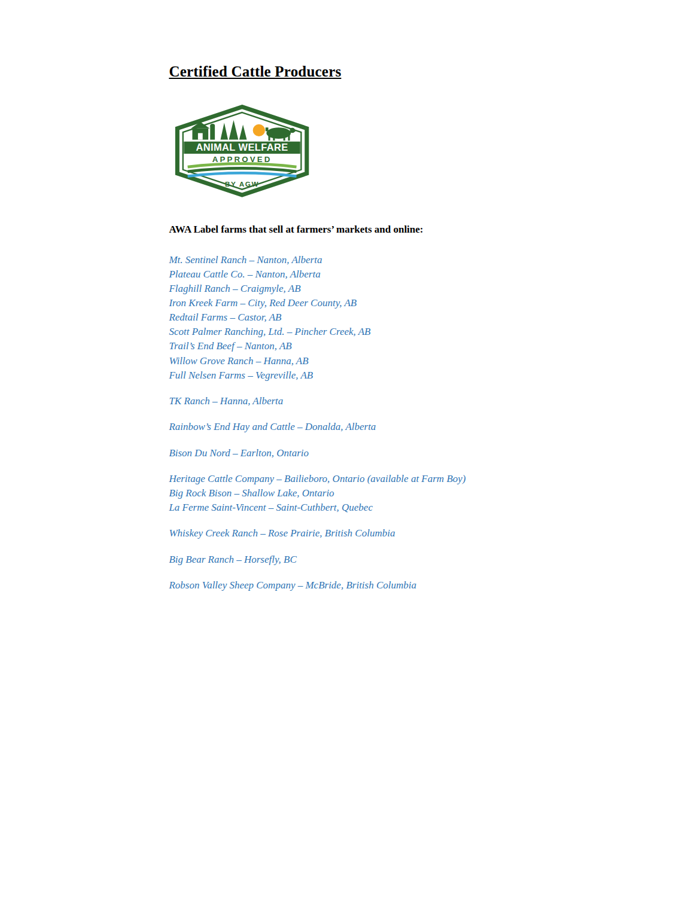Certified Cattle Producers
ANIMAL WELFARE APPROVED BY AGW
AWA Label farms that sell at farmers’ markets and online:
Mt. Sentinel Ranch – Nanton, Alberta
Plateau Cattle Co. – Nanton, Alberta
Flaghill Ranch – Craigmyle, AB
Iron Kreek Farm – City, Red Deer County, AB
Redtail Farms – Castor, AB
Scott Palmer Ranching, Ltd. – Pincher Creek, AB
Trail’s End Beef – Nanton, AB
Willow Grove Ranch – Hanna, AB
Full Nelsen Farms – Vegreville, AB
TK Ranch – Hanna, Alberta
Rainbow’s End Hay and Cattle – Donalda, Alberta
Bison Du Nord – Earlton, Ontario
Heritage Cattle Company – Bailieboro, Ontario (available at Farm Boy)
Big Rock Bison – Shallow Lake, Ontario
La Ferme Saint-Vincent – Saint-Cuthbert, Quebec
Whiskey Creek Ranch – Rose Prairie, British Columbia
Big Bear Ranch – Horsefly, BC
Robson Valley Sheep Company – McBride, British Columbia